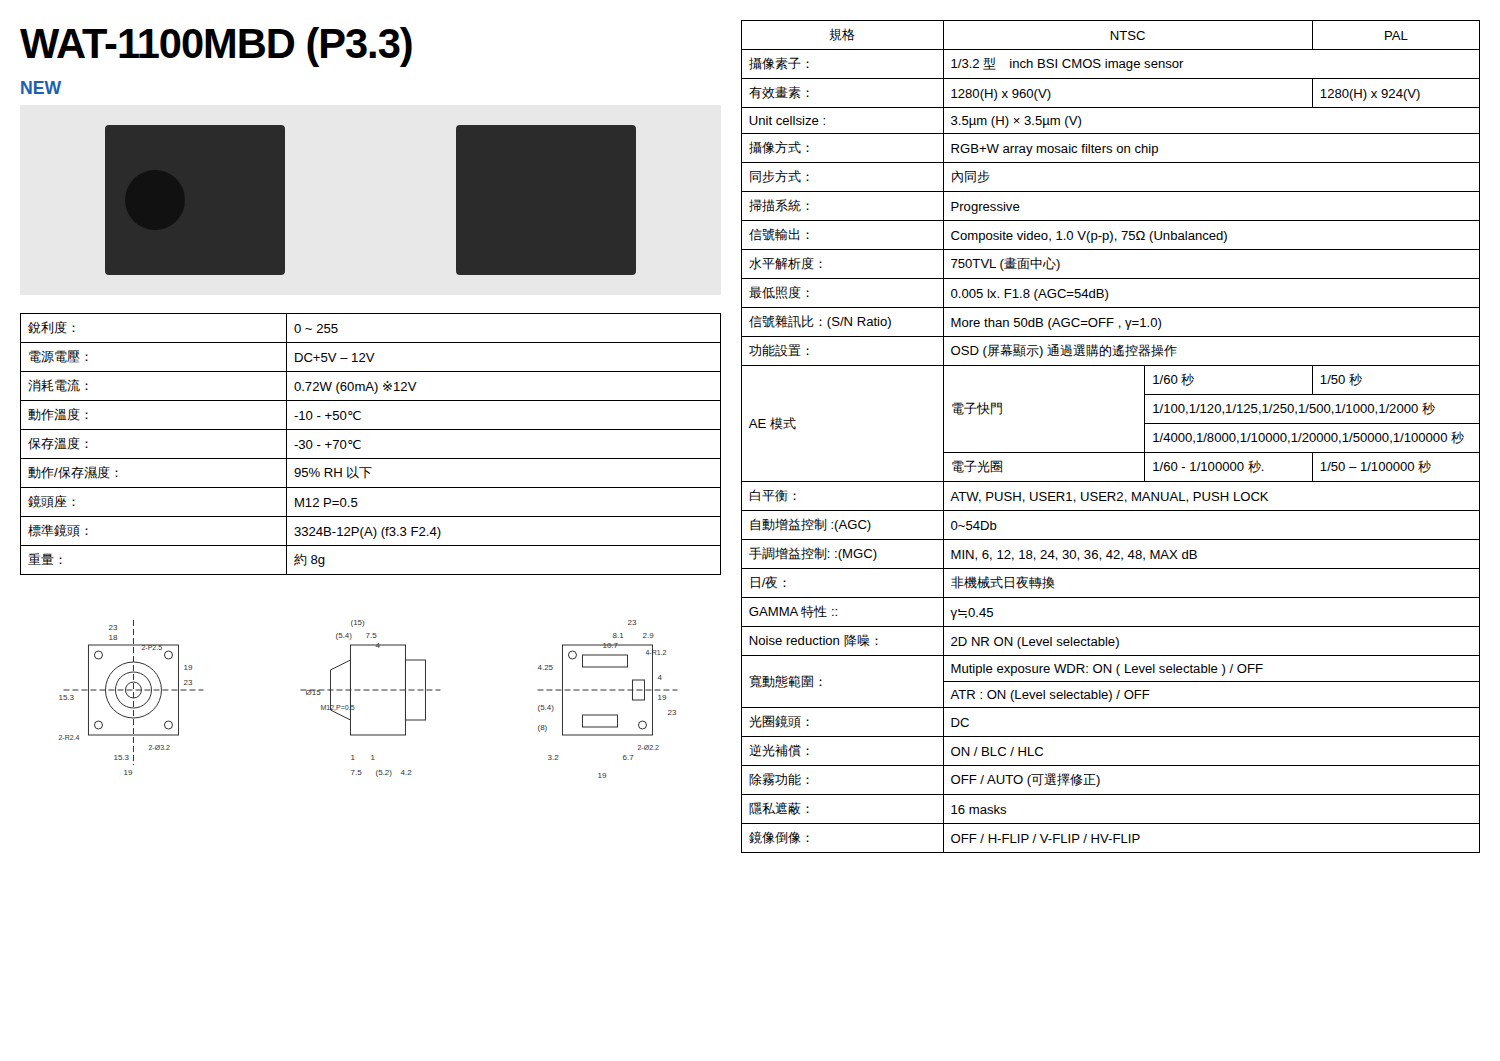WAT-1100MBD (P3.3)
NEW
| 銳利度： | 0 ~ 255 |
| 電源電壓： | DC+5V – 12V |
| 消耗電流： | 0.72W (60mA) ※12V |
| 動作溫度： | -10 - +50℃ |
| 保存溫度： | -30 - +70℃ |
| 動作/保存濕度： | 95% RH 以下 |
| 鏡頭座： | M12 P=0.5 |
| 標準鏡頭： | 3324B-12P(A) (f3.3 F2.4) |
| 重量： | 約 8g |
23 18 15.3 19 15.3 19 23 2-P2.5 2-R2.4 2-Ø3.2
(15) (5.4) 7.5 4 Ø15 M12,P=0.5 1 1 7.5 (5.2) 4.2
23 8.1 2.9 10.7 4.25 (5.4) (8) 4 19 23 3.2 6.7 19 4-R1.2 2-Ø2.2
| 規格 | NTSC | PAL |
| --- | --- | --- |
| 攝像素子： | 1/3.2 型 inch BSI CMOS image sensor |
| 有效畫素： | 1280(H) x 960(V) | 1280(H) x 924(V) |
| Unit cellsize : | 3.5µm (H) × 3.5µm (V) |
| 攝像方式： | RGB+W array mosaic filters on chip |
| 同步方式： | 內同步 |
| 掃描系統： | Progressive |
| 信號輸出： | Composite video, 1.0 V(p-p), 75Ω (Unbalanced) |
| 水平解析度： | 750TVL (畫面中心) |
| 最低照度： | 0.005 lx. F1.8 (AGC=54dB) |
| 信號雜訊比：(S/N Ratio) | More than 50dB (AGC=OFF , γ=1.0) |
| 功能設置： | OSD (屏幕顯示) 通過選購的遙控器操作 |
| AE 模式 | 電子快門 | 1/60 秒 | 1/50 秒 |
| 1/100,1/120,1/125,1/250,1/500,1/1000,1/2000 秒 |
| 1/4000,1/8000,1/10000,1/20000,1/50000,1/100000 秒 |
| 電子光圈 | 1/60 - 1/100000 秒. | 1/50 – 1/100000 秒 |
| 白平衡： | ATW, PUSH, USER1, USER2, MANUAL, PUSH LOCK |
| 自動增益控制 :(AGC) | 0~54Db |
| 手調增益控制: :(MGC) | MIN, 6, 12, 18, 24, 30, 36, 42, 48, MAX dB |
| 日/夜： | 非機械式日夜轉換 |
| GAMMA 特性 :: | γ≒0.45 |
| Noise reduction 降噪： | 2D NR ON (Level selectable) |
| 寬動態範圍： | Mutiple exposure WDR: ON ( Level selectable ) / OFF |
| ATR : ON (Level selectable) / OFF |
| 光圈鏡頭： | DC |
| 逆光補償： | ON / BLC / HLC |
| 除霧功能： | OFF / AUTO (可選擇修正) |
| 隱私遮蔽： | 16 masks |
| 鏡像倒像： | OFF / H-FLIP / V-FLIP / HV-FLIP |